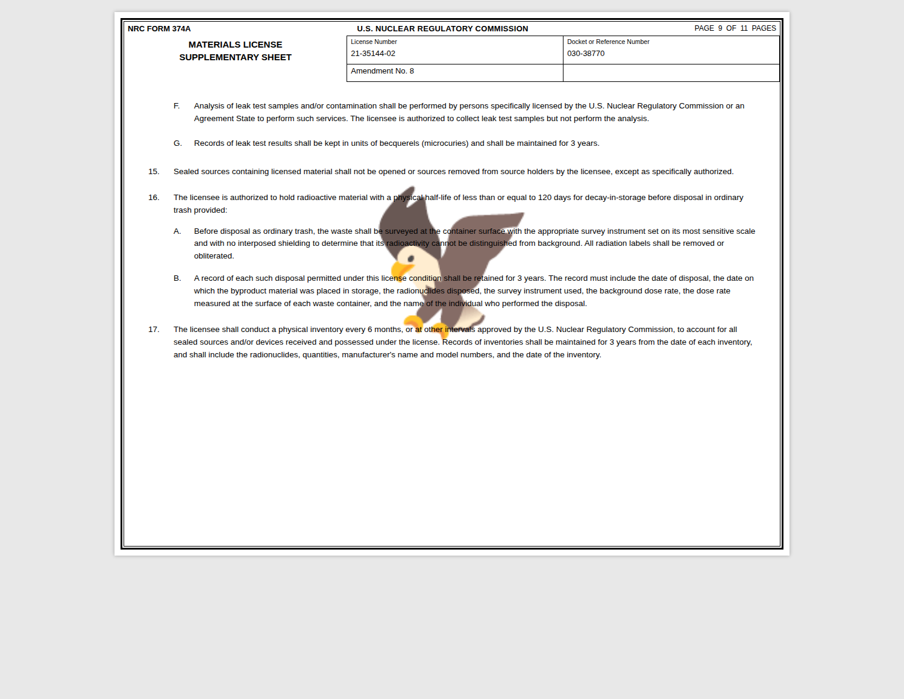NRC FORM 374A
U.S. NUCLEAR REGULATORY COMMISSION
PAGE 9 OF 11 PAGES
| MATERIALS LICENSE SUPPLEMENTARY SHEET | License Number 21-35144-02 | Docket or Reference Number 030-38770 |
| Amendment No. 8 | |
🦅
F. Analysis of leak test samples and/or contamination shall be performed by persons specifically licensed by the U.S. Nuclear Regulatory Commission or an Agreement State to perform such services. The licensee is authorized to collect leak test samples but not perform the analysis.
G. Records of leak test results shall be kept in units of becquerels (microcuries) and shall be maintained for 3 years.
15. Sealed sources containing licensed material shall not be opened or sources removed from source holders by the licensee, except as specifically authorized.
16. The licensee is authorized to hold radioactive material with a physical half-life of less than or equal to 120 days for decay-in-storage before disposal in ordinary trash provided:
A. Before disposal as ordinary trash, the waste shall be surveyed at the container surface with the appropriate survey instrument set on its most sensitive scale and with no interposed shielding to determine that its radioactivity cannot be distinguished from background. All radiation labels shall be removed or obliterated.
B. A record of each such disposal permitted under this license condition shall be retained for 3 years. The record must include the date of disposal, the date on which the byproduct material was placed in storage, the radionuclides disposed, the survey instrument used, the background dose rate, the dose rate measured at the surface of each waste container, and the name of the individual who performed the disposal.
17. The licensee shall conduct a physical inventory every 6 months, or at other intervals approved by the U.S. Nuclear Regulatory Commission, to account for all sealed sources and/or devices received and possessed under the license. Records of inventories shall be maintained for 3 years from the date of each inventory, and shall include the radionuclides, quantities, manufacturer's name and model numbers, and the date of the inventory.